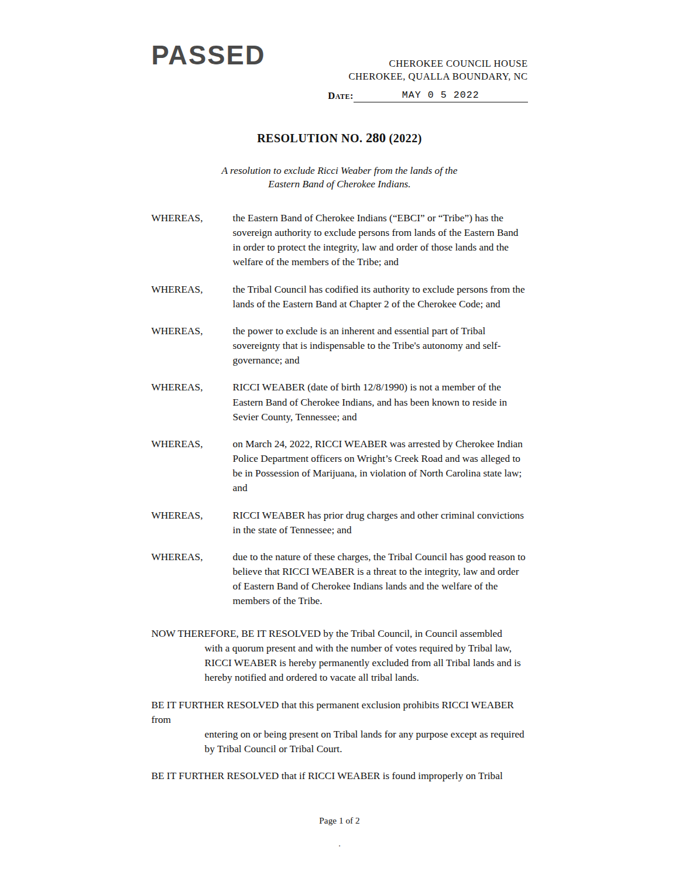PASSED
Cherokee Council House
Cherokee, Qualla Boundary, NC
Date: MAY 0 5 2022
RESOLUTION NO. 280 (2022)
A resolution to exclude Ricci Weaber from the lands of the
Eastern Band of Cherokee Indians.
| WHEREAS, | the Eastern Band of Cherokee Indians (“EBCI” or “Tribe”) has the sovereign authority to exclude persons from lands of the Eastern Band in order to protect the integrity, law and order of those lands and the welfare of the members of the Tribe; and |
| WHEREAS, | the Tribal Council has codified its authority to exclude persons from the lands of the Eastern Band at Chapter 2 of the Cherokee Code; and |
| WHEREAS, | the power to exclude is an inherent and essential part of Tribal sovereignty that is indispensable to the Tribe's autonomy and self-governance; and |
| WHEREAS, | RICCI WEABER (date of birth 12/8/1990) is not a member of the Eastern Band of Cherokee Indians, and has been known to reside in Sevier County, Tennessee; and |
| WHEREAS, | on March 24, 2022, RICCI WEABER was arrested by Cherokee Indian Police Department officers on Wright’s Creek Road and was alleged to be in Possession of Marijuana, in violation of North Carolina state law; and |
| WHEREAS, | RICCI WEABER has prior drug charges and other criminal convictions in the state of Tennessee; and |
| WHEREAS, | due to the nature of these charges, the Tribal Council has good reason to believe that RICCI WEABER is a threat to the integrity, law and order of Eastern Band of Cherokee Indians lands and the welfare of the members of the Tribe. |
NOW THEREFORE, BE IT RESOLVED by the Tribal Council, in Council assembled with a quorum present and with the number of votes required by Tribal law, RICCI WEABER is hereby permanently excluded from all Tribal lands and is hereby notified and ordered to vacate all tribal lands.
BE IT FURTHER RESOLVED that this permanent exclusion prohibits RICCI WEABER from entering on or being present on Tribal lands for any purpose except as required by Tribal Council or Tribal Court.
BE IT FURTHER RESOLVED that if RICCI WEABER is found improperly on Tribal
Page 1 of 2
.